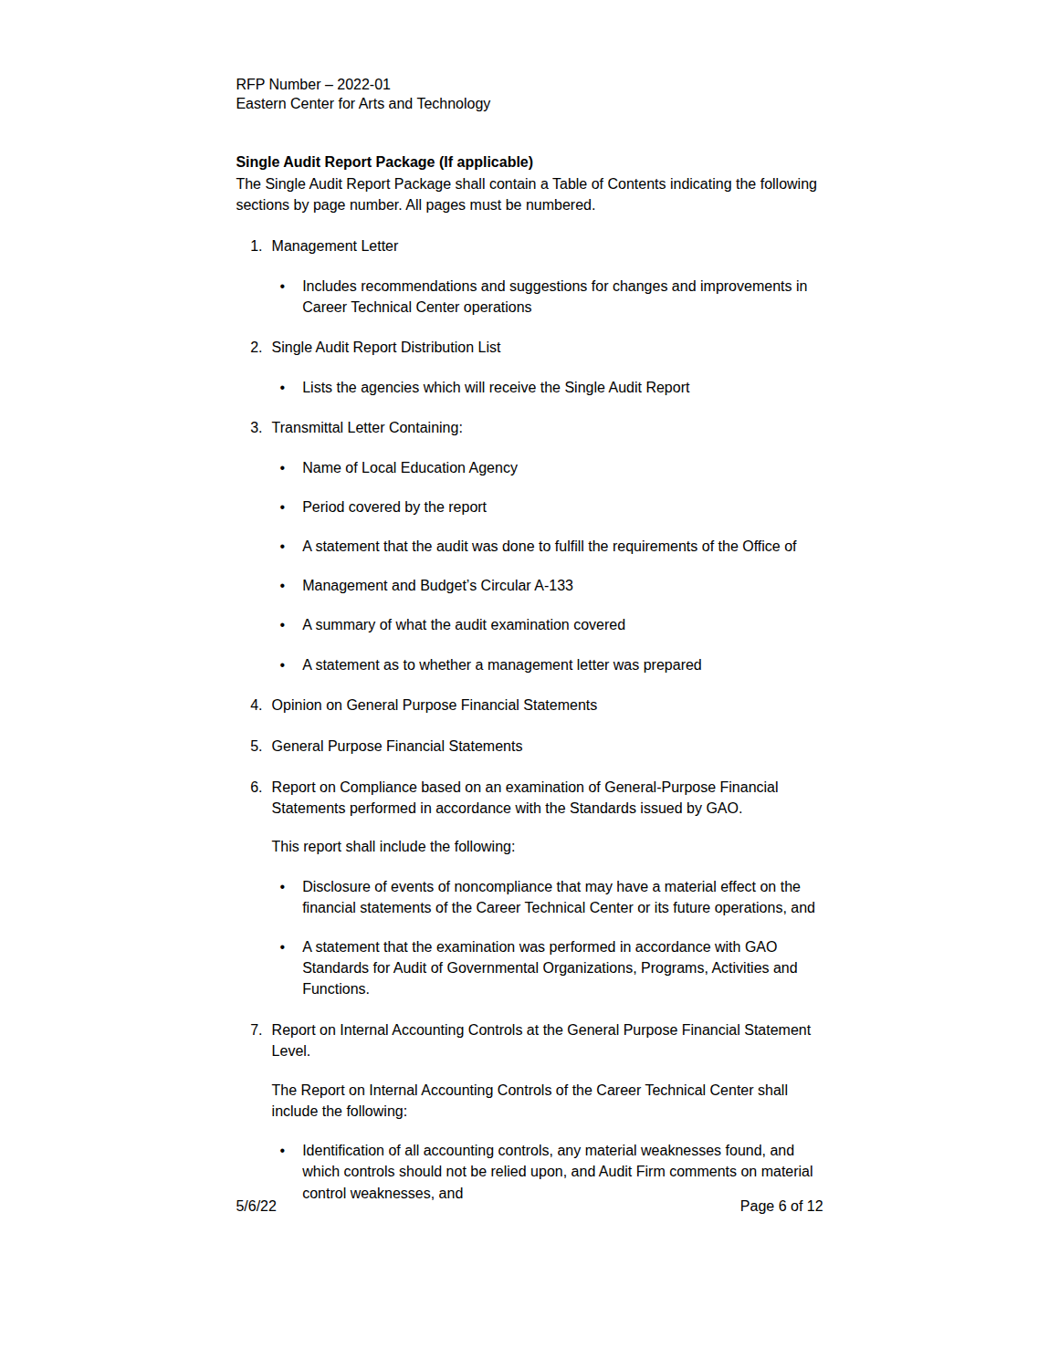RFP Number – 2022-01
Eastern Center for Arts and Technology
Single Audit Report Package (If applicable)
The Single Audit Report Package shall contain a Table of Contents indicating the following sections by page number. All pages must be numbered.
Management Letter
Includes recommendations and suggestions for changes and improvements in Career Technical Center operations
Single Audit Report Distribution List
Lists the agencies which will receive the Single Audit Report
Transmittal Letter Containing:
Name of Local Education Agency
Period covered by the report
A statement that the audit was done to fulfill the requirements of the Office of
Management and Budget’s Circular A-133
A summary of what the audit examination covered
A statement as to whether a management letter was prepared
Opinion on General Purpose Financial Statements
General Purpose Financial Statements
Report on Compliance based on an examination of General-Purpose Financial Statements performed in accordance with the Standards issued by GAO.
This report shall include the following:
Disclosure of events of noncompliance that may have a material effect on the financial statements of the Career Technical Center or its future operations, and
A statement that the examination was performed in accordance with GAO Standards for Audit of Governmental Organizations, Programs, Activities and Functions.
Report on Internal Accounting Controls at the General Purpose Financial Statement Level.
The Report on Internal Accounting Controls of the Career Technical Center shall include the following:
Identification of all accounting controls, any material weaknesses found, and which controls should not be relied upon, and Audit Firm comments on material control weaknesses, and
5/6/22 Page 6 of 12